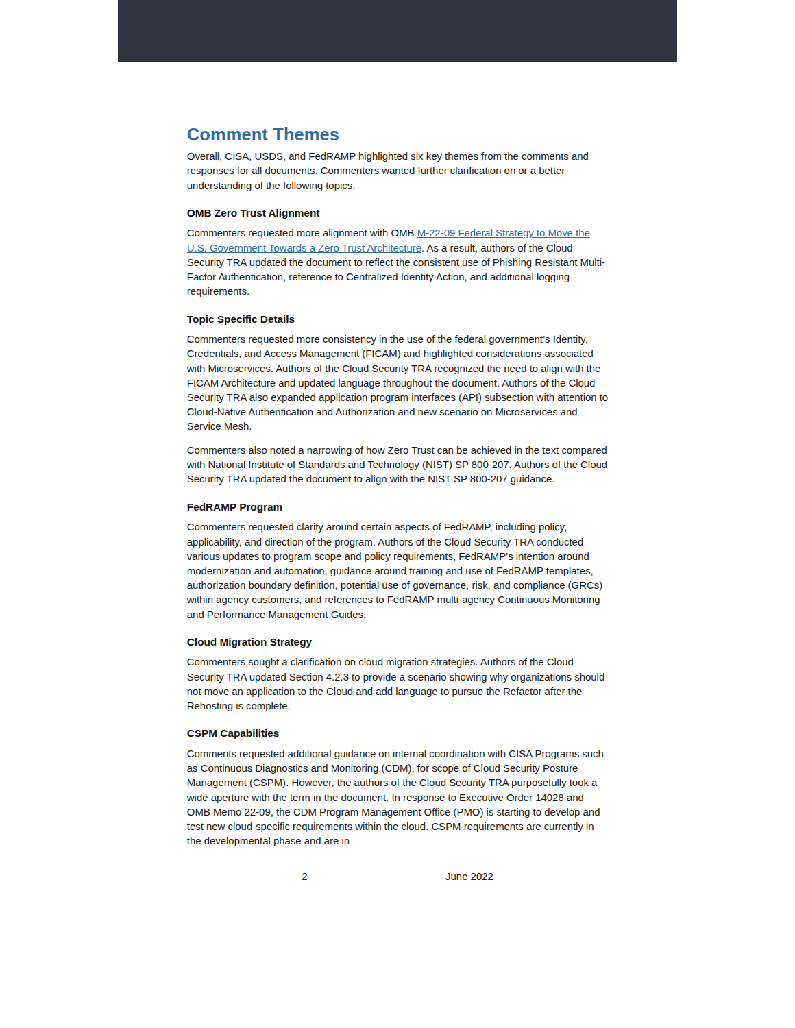Comment Themes
Overall, CISA, USDS, and FedRAMP highlighted six key themes from the comments and responses for all documents. Commenters wanted further clarification on or a better understanding of the following topics.
OMB Zero Trust Alignment
Commenters requested more alignment with OMB M-22-09 Federal Strategy to Move the U.S. Government Towards a Zero Trust Architecture. As a result, authors of the Cloud Security TRA updated the document to reflect the consistent use of Phishing Resistant Multi-Factor Authentication, reference to Centralized Identity Action, and additional logging requirements.
Topic Specific Details
Commenters requested more consistency in the use of the federal government’s Identity, Credentials, and Access Management (FICAM) and highlighted considerations associated with Microservices. Authors of the Cloud Security TRA recognized the need to align with the FICAM Architecture and updated language throughout the document. Authors of the Cloud Security TRA also expanded application program interfaces (API) subsection with attention to Cloud-Native Authentication and Authorization and new scenario on Microservices and Service Mesh.
Commenters also noted a narrowing of how Zero Trust can be achieved in the text compared with National Institute of Standards and Technology (NIST) SP 800-207. Authors of the Cloud Security TRA updated the document to align with the NIST SP 800-207 guidance.
FedRAMP Program
Commenters requested clarity around certain aspects of FedRAMP, including policy, applicability, and direction of the program. Authors of the Cloud Security TRA conducted various updates to program scope and policy requirements, FedRAMP’s intention around modernization and automation, guidance around training and use of FedRAMP templates, authorization boundary definition, potential use of governance, risk, and compliance (GRCs) within agency customers, and references to FedRAMP multi-agency Continuous Monitoring and Performance Management Guides.
Cloud Migration Strategy
Commenters sought a clarification on cloud migration strategies. Authors of the Cloud Security TRA updated Section 4.2.3 to provide a scenario showing why organizations should not move an application to the Cloud and add language to pursue the Refactor after the Rehosting is complete.
CSPM Capabilities
Comments requested additional guidance on internal coordination with CISA Programs such as Continuous Diagnostics and Monitoring (CDM), for scope of Cloud Security Posture Management (CSPM). However, the authors of the Cloud Security TRA purposefully took a wide aperture with the term in the document. In response to Executive Order 14028 and OMB Memo 22-09, the CDM Program Management Office (PMO) is starting to develop and test new cloud-specific requirements within the cloud. CSPM requirements are currently in the developmental phase and are in
2
June 2022